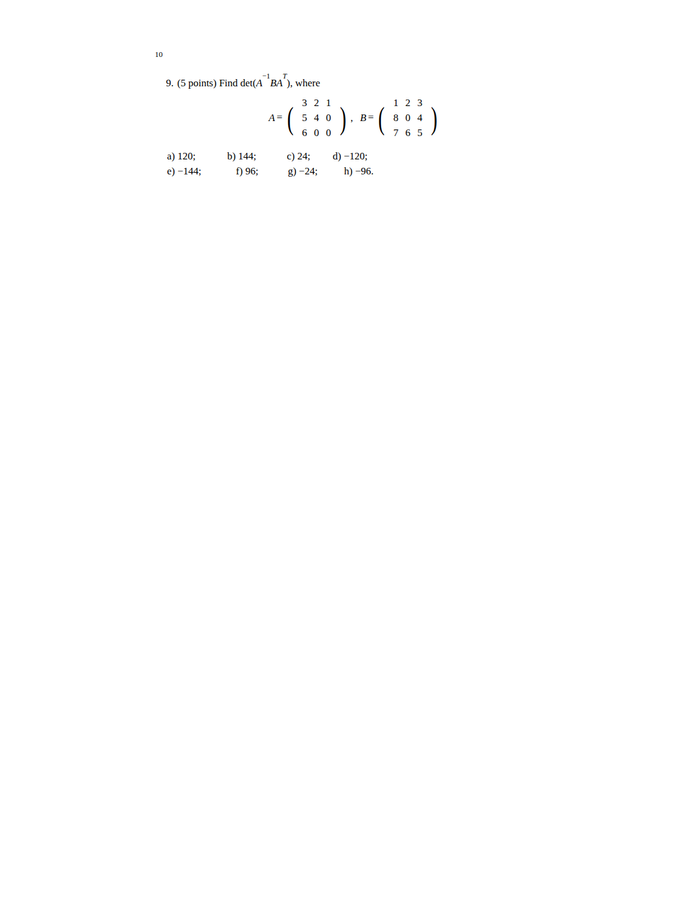10
9.(5 points) Find det(A−1BAT), where
A= (
| 3 | 2 | 1 |
| 5 | 4 | 0 |
| 6 | 0 | 0 |
) , B= (
| 1 | 2 | 3 |
| 8 | 0 | 4 |
| 7 | 6 | 5 |
)
a) 120; b) 144; c) 24; d) −120;
e) −144; f) 96; g) −24; h) −96.